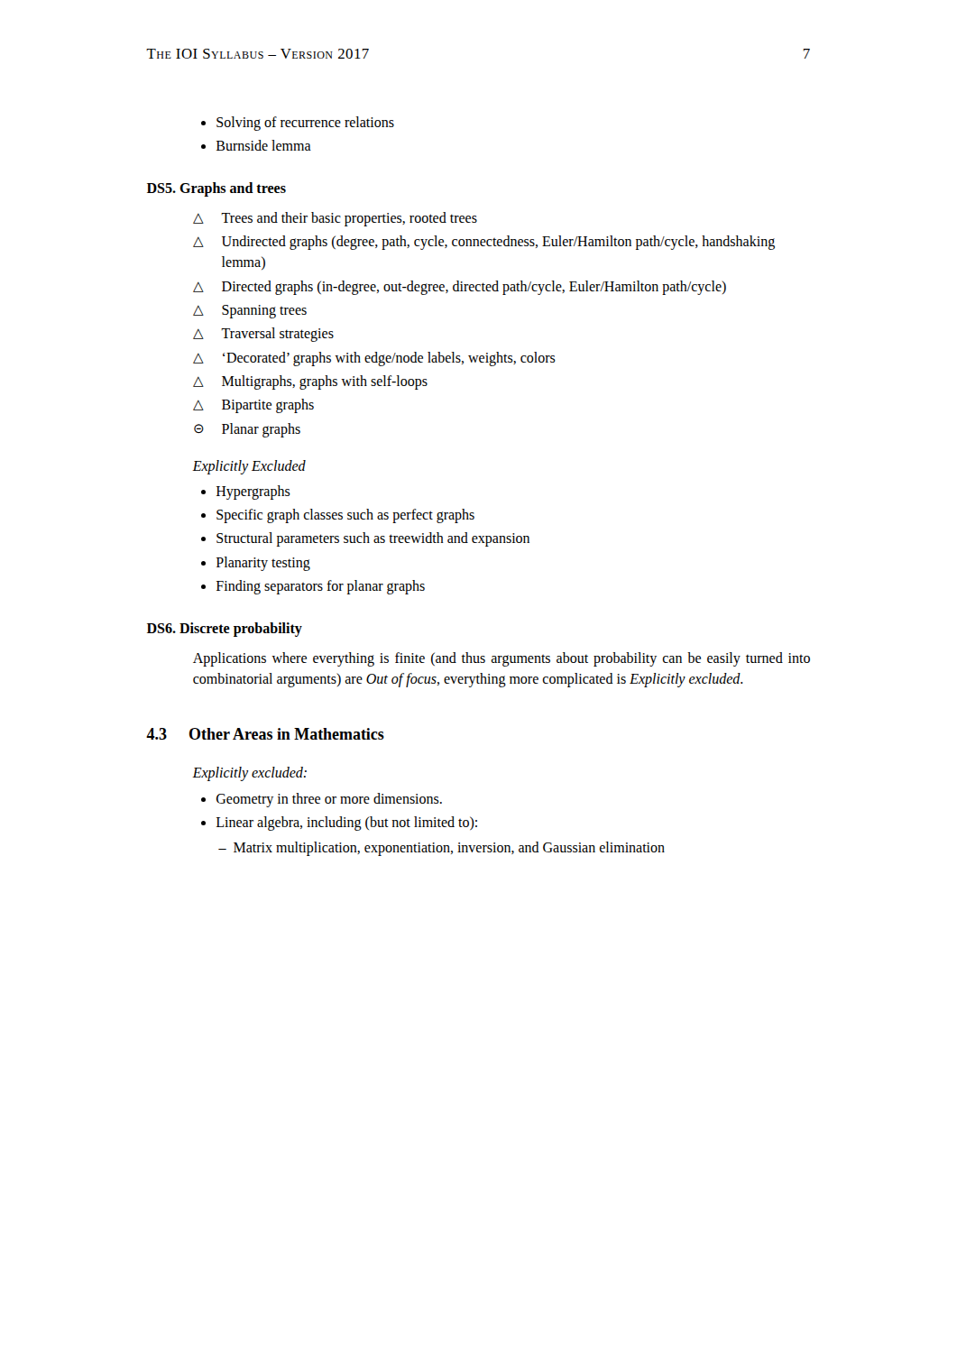The IOI Syllabus – Version 2017 7
Solving of recurrence relations
Burnside lemma
DS5. Graphs and trees
△Trees and their basic properties, rooted trees
△Undirected graphs (degree, path, cycle, connectedness, Euler/Hamilton path/cycle, handshaking lemma)
△Directed graphs (in-degree, out-degree, directed path/cycle, Euler/Hamilton path/cycle)
△Spanning trees
△Traversal strategies
△‘Decorated’ graphs with edge/node labels, weights, colors
△Multigraphs, graphs with self-loops
△Bipartite graphs
⊝Planar graphs
Explicitly Excluded
Hypergraphs
Specific graph classes such as perfect graphs
Structural parameters such as treewidth and expansion
Planarity testing
Finding separators for planar graphs
DS6. Discrete probability
Applications where everything is finite (and thus arguments about probability can be easily turned into combinatorial arguments) are Out of focus, everything more complicated is Explicitly excluded.
4.3 Other Areas in Mathematics
Explicitly excluded:
Geometry in three or more dimensions.
Linear algebra, including (but not limited to):
Matrix multiplication, exponentiation, inversion, and Gaussian elimination